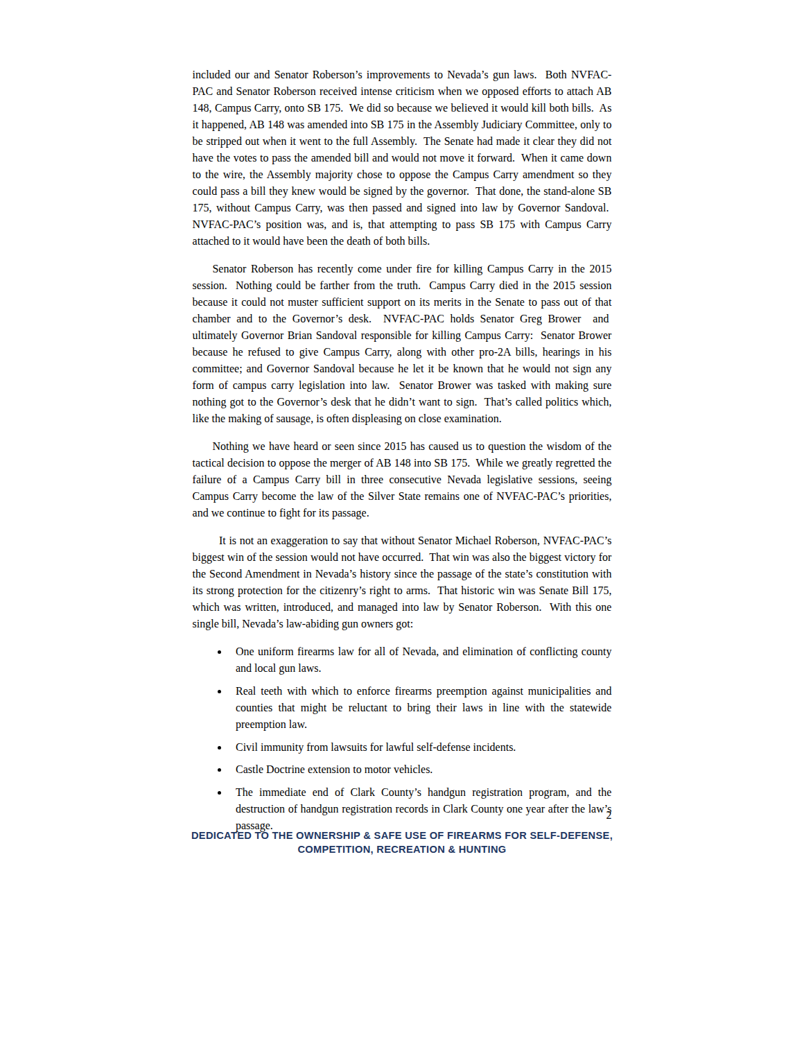included our and Senator Roberson’s improvements to Nevada’s gun laws. Both NVFAC-PAC and Senator Roberson received intense criticism when we opposed efforts to attach AB 148, Campus Carry, onto SB 175. We did so because we believed it would kill both bills. As it happened, AB 148 was amended into SB 175 in the Assembly Judiciary Committee, only to be stripped out when it went to the full Assembly. The Senate had made it clear they did not have the votes to pass the amended bill and would not move it forward. When it came down to the wire, the Assembly majority chose to oppose the Campus Carry amendment so they could pass a bill they knew would be signed by the governor. That done, the stand-alone SB 175, without Campus Carry, was then passed and signed into law by Governor Sandoval. NVFAC-PAC’s position was, and is, that attempting to pass SB 175 with Campus Carry attached to it would have been the death of both bills.
Senator Roberson has recently come under fire for killing Campus Carry in the 2015 session. Nothing could be farther from the truth. Campus Carry died in the 2015 session because it could not muster sufficient support on its merits in the Senate to pass out of that chamber and to the Governor’s desk. NVFAC-PAC holds Senator Greg Brower and ultimately Governor Brian Sandoval responsible for killing Campus Carry: Senator Brower because he refused to give Campus Carry, along with other pro-2A bills, hearings in his committee; and Governor Sandoval because he let it be known that he would not sign any form of campus carry legislation into law. Senator Brower was tasked with making sure nothing got to the Governor’s desk that he didn’t want to sign. That’s called politics which, like the making of sausage, is often displeasing on close examination.
Nothing we have heard or seen since 2015 has caused us to question the wisdom of the tactical decision to oppose the merger of AB 148 into SB 175. While we greatly regretted the failure of a Campus Carry bill in three consecutive Nevada legislative sessions, seeing Campus Carry become the law of the Silver State remains one of NVFAC-PAC’s priorities, and we continue to fight for its passage.
It is not an exaggeration to say that without Senator Michael Roberson, NVFAC-PAC’s biggest win of the session would not have occurred. That win was also the biggest victory for the Second Amendment in Nevada’s history since the passage of the state’s constitution with its strong protection for the citizenry’s right to arms. That historic win was Senate Bill 175, which was written, introduced, and managed into law by Senator Roberson. With this one single bill, Nevada’s law-abiding gun owners got:
One uniform firearms law for all of Nevada, and elimination of conflicting county and local gun laws.
Real teeth with which to enforce firearms preemption against municipalities and counties that might be reluctant to bring their laws in line with the statewide preemption law.
Civil immunity from lawsuits for lawful self-defense incidents.
Castle Doctrine extension to motor vehicles.
The immediate end of Clark County’s handgun registration program, and the destruction of handgun registration records in Clark County one year after the law’s passage.
2
DEDICATED TO THE OWNERSHIP & SAFE USE OF FIREARMS FOR SELF-DEFENSE,
COMPETITION, RECREATION & HUNTING